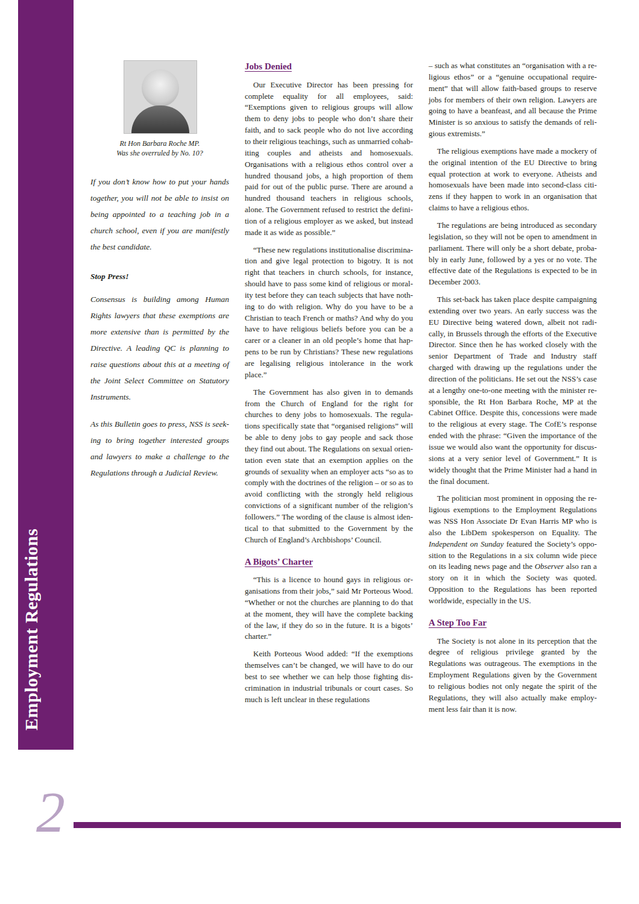Employment Regulations
2
Rt Hon Barbara Roche MP.
Was she overruled by No. 10?
If you don’t know how to put your hands together, you will not be able to insist on being appointed to a teaching job in a church school, even if you are manifestly the best candidate.
Stop Press!
Consensus is building among Human Rights lawyers that these exemptions are more extensive than is permitted by the Directive. A leading QC is planning to raise questions about this at a meeting of the Joint Select Committee on Statutory Instruments.
As this Bulletin goes to press, NSS is seeking to bring together interested groups and lawyers to make a challenge to the Regulations through a Judicial Review.
Jobs Denied
Our Executive Director has been pressing for complete equality for all employees, said: “Exemptions given to religious groups will allow them to deny jobs to people who don’t share their faith, and to sack people who do not live according to their religious teachings, such as unmarried cohabiting couples and atheists and homosexuals. Organisations with a religious ethos control over a hundred thousand jobs, a high proportion of them paid for out of the public purse. There are around a hundred thousand teachers in religious schools, alone. The Government refused to restrict the definition of a religious employer as we asked, but instead made it as wide as possible.”
“These new regulations institutionalise discrimination and give legal protection to bigotry. It is not right that teachers in church schools, for instance, should have to pass some kind of religious or morality test before they can teach subjects that have nothing to do with religion. Why do you have to be a Christian to teach French or maths? And why do you have to have religious beliefs before you can be a carer or a cleaner in an old people’s home that happens to be run by Christians? These new regulations are legalising religious intolerance in the work place.”
The Government has also given in to demands from the Church of England for the right for churches to deny jobs to homosexuals. The regulations specifically state that “organised religions” will be able to deny jobs to gay people and sack those they find out about. The Regulations on sexual orientation even state that an exemption applies on the grounds of sexuality when an employer acts “so as to comply with the doctrines of the religion – or so as to avoid conflicting with the strongly held religious convictions of a significant number of the religion’s followers.” The wording of the clause is almost identical to that submitted to the Government by the Church of England’s Archbishops’ Council.
A Bigots’ Charter
“This is a licence to hound gays in religious organisations from their jobs,” said Mr Porteous Wood. “Whether or not the churches are planning to do that at the moment, they will have the complete backing of the law, if they do so in the future. It is a bigots’ charter.”
Keith Porteous Wood added: “If the exemptions themselves can’t be changed, we will have to do our best to see whether we can help those fighting discrimination in industrial tribunals or court cases. So much is left unclear in these regulations
– such as what constitutes an “organisation with a religious ethos” or a “genuine occupational requirement” that will allow faith-based groups to reserve jobs for members of their own religion. Lawyers are going to have a beanfeast, and all because the Prime Minister is so anxious to satisfy the demands of religious extremists.”
The religious exemptions have made a mockery of the original intention of the EU Directive to bring equal protection at work to everyone. Atheists and homosexuals have been made into second-class citizens if they happen to work in an organisation that claims to have a religious ethos.
The regulations are being introduced as secondary legislation, so they will not be open to amendment in parliament. There will only be a short debate, probably in early June, followed by a yes or no vote. The effective date of the Regulations is expected to be in December 2003.
This set-back has taken place despite campaigning extending over two years. An early success was the EU Directive being watered down, albeit not radically, in Brussels through the efforts of the Executive Director. Since then he has worked closely with the senior Department of Trade and Industry staff charged with drawing up the regulations under the direction of the politicians. He set out the NSS’s case at a lengthy one-to-one meeting with the minister responsible, the Rt Hon Barbara Roche, MP at the Cabinet Office. Despite this, concessions were made to the religious at every stage. The CofE’s response ended with the phrase: “Given the importance of the issue we would also want the opportunity for discussions at a very senior level of Government.” It is widely thought that the Prime Minister had a hand in the final document.
The politician most prominent in opposing the religious exemptions to the Employment Regulations was NSS Hon Associate Dr Evan Harris MP who is also the LibDem spokesperson on Equality. The Independent on Sunday featured the Society’s opposition to the Regulations in a six column wide piece on its leading news page and the Observer also ran a story on it in which the Society was quoted. Opposition to the Regulations has been reported worldwide, especially in the US.
A Step Too Far
The Society is not alone in its perception that the degree of religious privilege granted by the Regulations was outrageous. The exemptions in the Employment Regulations given by the Government to religious bodies not only negate the spirit of the Regulations, they will also actually make employment less fair than it is now.